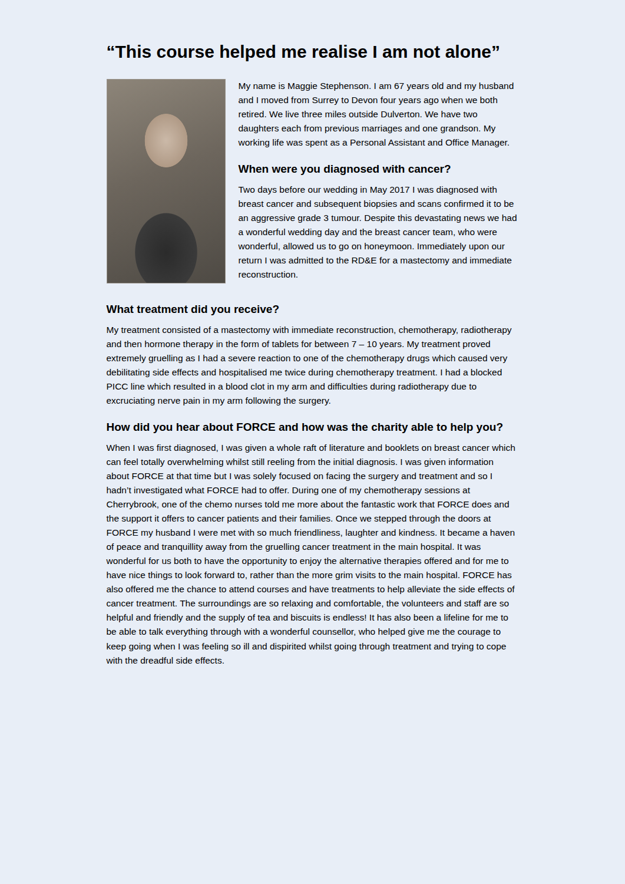“This course helped me realise I am not alone”
My name is Maggie Stephenson. I am 67 years old and my husband and I moved from Surrey to Devon four years ago when we both retired. We live three miles outside Dulverton. We have two daughters each from previous marriages and one grandson. My working life was spent as a Personal Assistant and Office Manager.
When were you diagnosed with cancer?
Two days before our wedding in May 2017 I was diagnosed with breast cancer and subsequent biopsies and scans confirmed it to be an aggressive grade 3 tumour. Despite this devastating news we had a wonderful wedding day and the breast cancer team, who were wonderful, allowed us to go on honeymoon. Immediately upon our return I was admitted to the RD&E for a mastectomy and immediate reconstruction.
What treatment did you receive?
My treatment consisted of a mastectomy with immediate reconstruction, chemotherapy, radiotherapy and then hormone therapy in the form of tablets for between 7 – 10 years. My treatment proved extremely gruelling as I had a severe reaction to one of the chemotherapy drugs which caused very debilitating side effects and hospitalised me twice during chemotherapy treatment. I had a blocked PICC line which resulted in a blood clot in my arm and difficulties during radiotherapy due to excruciating nerve pain in my arm following the surgery.
How did you hear about FORCE and how was the charity able to help you?
When I was first diagnosed, I was given a whole raft of literature and booklets on breast cancer which can feel totally overwhelming whilst still reeling from the initial diagnosis. I was given information about FORCE at that time but I was solely focused on facing the surgery and treatment and so I hadn’t investigated what FORCE had to offer. During one of my chemotherapy sessions at Cherrybrook, one of the chemo nurses told me more about the fantastic work that FORCE does and the support it offers to cancer patients and their families. Once we stepped through the doors at FORCE my husband I were met with so much friendliness, laughter and kindness. It became a haven of peace and tranquillity away from the gruelling cancer treatment in the main hospital. It was wonderful for us both to have the opportunity to enjoy the alternative therapies offered and for me to have nice things to look forward to, rather than the more grim visits to the main hospital. FORCE has also offered me the chance to attend courses and have treatments to help alleviate the side effects of cancer treatment. The surroundings are so relaxing and comfortable, the volunteers and staff are so helpful and friendly and the supply of tea and biscuits is endless! It has also been a lifeline for me to be able to talk everything through with a wonderful counsellor, who helped give me the courage to keep going when I was feeling so ill and dispirited whilst going through treatment and trying to cope with the dreadful side effects.